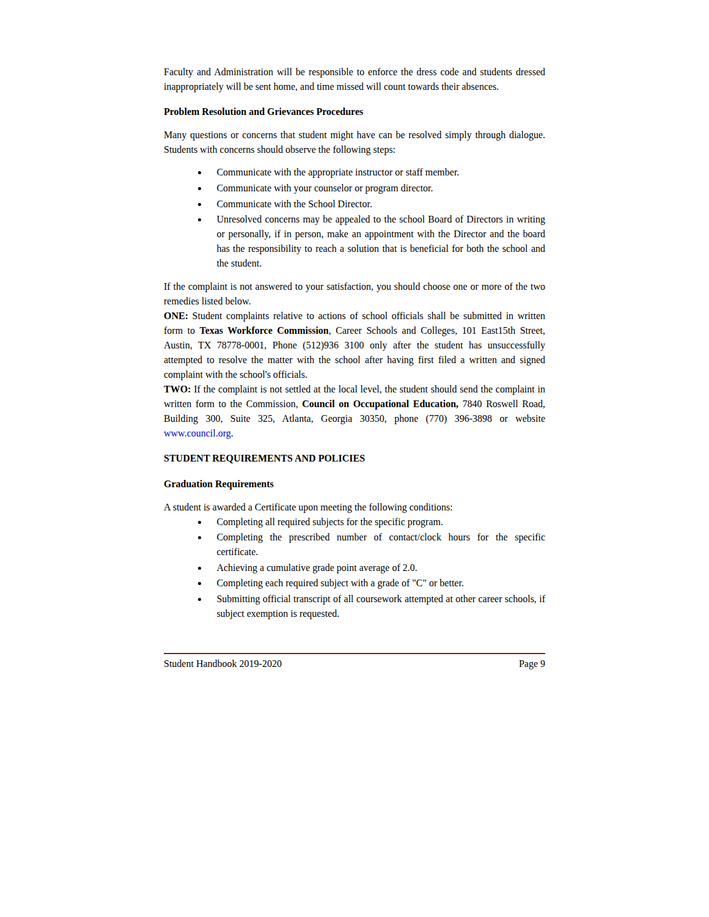Faculty and Administration will be responsible to enforce the dress code and students dressed inappropriately will be sent home, and time missed will count towards their absences.
Problem Resolution and Grievances Procedures
Many questions or concerns that student might have can be resolved simply through dialogue. Students with concerns should observe the following steps:
Communicate with the appropriate instructor or staff member.
Communicate with your counselor or program director.
Communicate with the School Director.
Unresolved concerns may be appealed to the school Board of Directors in writing or personally, if in person, make an appointment with the Director and the board has the responsibility to reach a solution that is beneficial for both the school and the student.
If the complaint is not answered to your satisfaction, you should choose one or more of the two remedies listed below.
ONE: Student complaints relative to actions of school officials shall be submitted in written form to Texas Workforce Commission, Career Schools and Colleges, 101 East15th Street, Austin, TX 78778-0001, Phone (512)936 3100 only after the student has unsuccessfully attempted to resolve the matter with the school after having first filed a written and signed complaint with the school's officials.
TWO: If the complaint is not settled at the local level, the student should send the complaint in written form to the Commission, Council on Occupational Education, 7840 Roswell Road, Building 300, Suite 325, Atlanta, Georgia 30350, phone (770) 396-3898 or website www.council.org.
STUDENT REQUIREMENTS AND POLICIES
Graduation Requirements
A student is awarded a Certificate upon meeting the following conditions:
Completing all required subjects for the specific program.
Completing the prescribed number of contact/clock hours for the specific certificate.
Achieving a cumulative grade point average of 2.0.
Completing each required subject with a grade of "C" or better.
Submitting official transcript of all coursework attempted at other career schools, if subject exemption is requested.
Student Handbook 2019-2020 Page 9